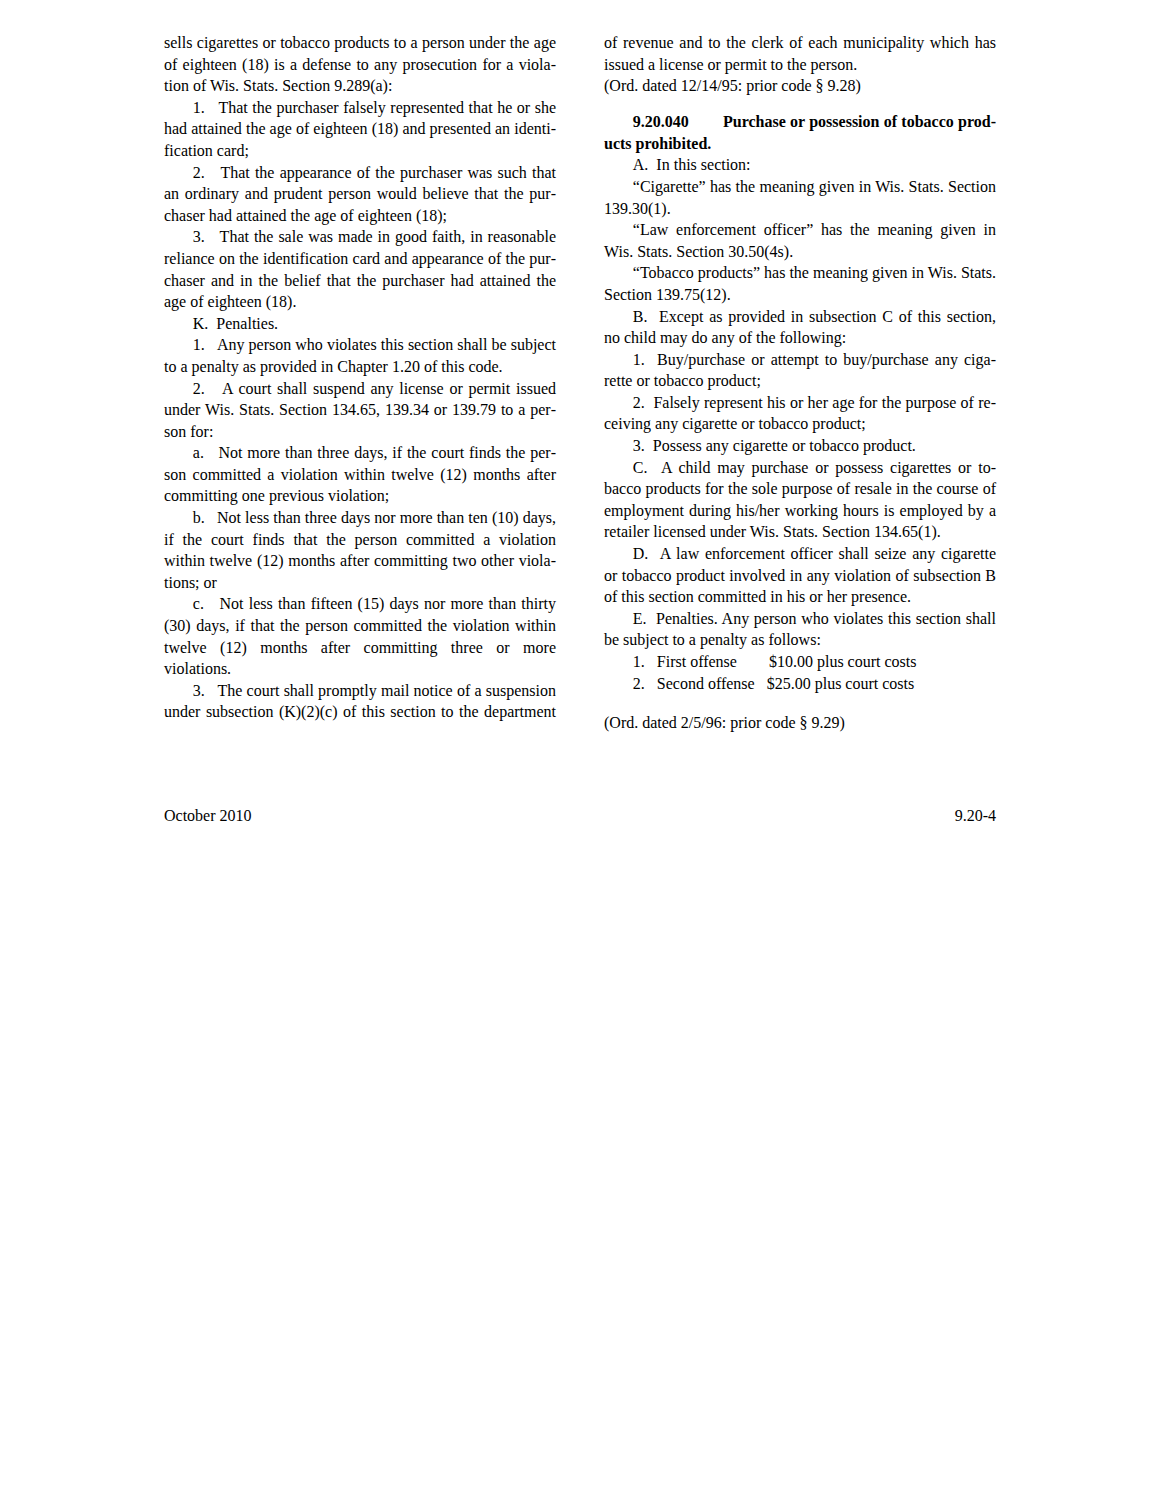sells cigarettes or tobacco products to a person under the age of eighteen (18) is a defense to any prosecution for a violation of Wis. Stats. Section 9.289(a):
1. That the purchaser falsely represented that he or she had attained the age of eighteen (18) and presented an identification card;
2. That the appearance of the purchaser was such that an ordinary and prudent person would believe that the purchaser had attained the age of eighteen (18);
3. That the sale was made in good faith, in reasonable reliance on the identification card and appearance of the purchaser and in the belief that the purchaser had attained the age of eighteen (18).
K. Penalties.
1. Any person who violates this section shall be subject to a penalty as provided in Chapter 1.20 of this code.
2. A court shall suspend any license or permit issued under Wis. Stats. Section 134.65, 139.34 or 139.79 to a person for:
a. Not more than three days, if the court finds the person committed a violation within twelve (12) months after committing one previous violation;
b. Not less than three days nor more than ten (10) days, if the court finds that the person committed a violation within twelve (12) months after committing two other violations; or
c. Not less than fifteen (15) days nor more than thirty (30) days, if that the person committed the violation within twelve (12) months after committing three or more violations.
3. The court shall promptly mail notice of a suspension under subsection (K)(2)(c) of this section to the department of revenue and to the clerk of each municipality which has issued a license or permit to the person.
(Ord. dated 12/14/95: prior code § 9.28)
9.20.040 Purchase or possession of tobacco products prohibited.
A. In this section:
“Cigarette” has the meaning given in Wis. Stats. Section 139.30(1).
“Law enforcement officer” has the meaning given in Wis. Stats. Section 30.50(4s).
“Tobacco products” has the meaning given in Wis. Stats. Section 139.75(12).
B. Except as provided in subsection C of this section, no child may do any of the following:
1. Buy/purchase or attempt to buy/purchase any cigarette or tobacco product;
2. Falsely represent his or her age for the purpose of receiving any cigarette or tobacco product;
3. Possess any cigarette or tobacco product.
C. A child may purchase or possess cigarettes or tobacco products for the sole purpose of resale in the course of employment during his/her working hours is employed by a retailer licensed under Wis. Stats. Section 134.65(1).
D. A law enforcement officer shall seize any cigarette or tobacco product involved in any violation of subsection B of this section committed in his or her presence.
E. Penalties. Any person who violates this section shall be subject to a penalty as follows:
1. First offense $10.00 plus court costs
2. Second offense $25.00 plus court costs
(Ord. dated 2/5/96: prior code § 9.29)
October 2010 9.20-4